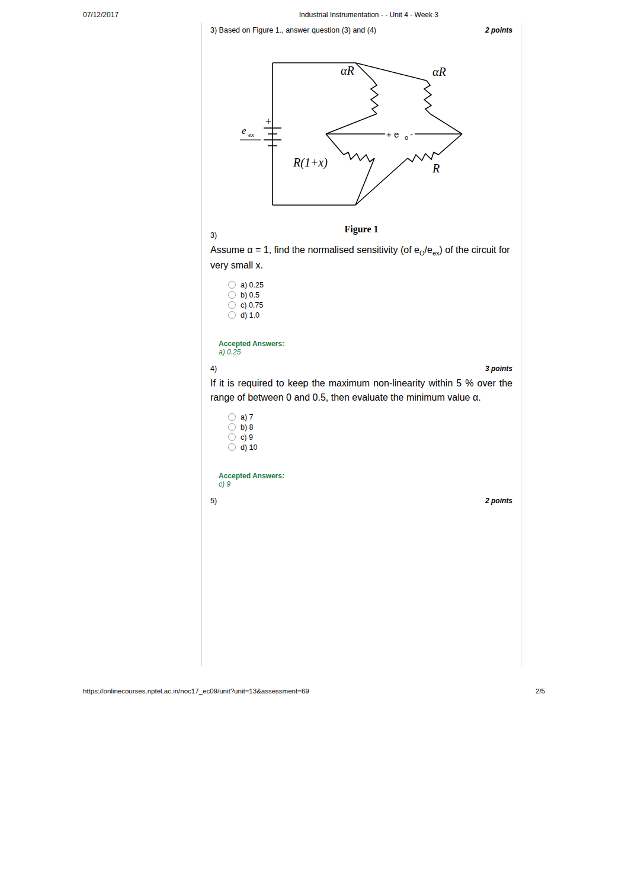07/12/2017
Industrial Instrumentation - - Unit 4 - Week 3
3) Based on Figure 1., answer question (3) and (4)
2 points
e ex + αR αR R(1+x) R + e o -
Figure 1
3)
Assume α = 1, find the normalised sensitivity (of eO/eex) of the circuit for very small x.
a) 0.25
b) 0.5
c) 0.75
d) 1.0
Accepted Answers:
a) 0.25
4)
3 points
If it is required to keep the maximum non-linearity within 5 % over the range of between 0 and 0.5, then evaluate the minimum value α.
a) 7
b) 8
c) 9
d) 10
Accepted Answers:
c) 9
5)
2 points
https://onlinecourses.nptel.ac.in/noc17_ec09/unit?unit=13&assessment=69 2/5